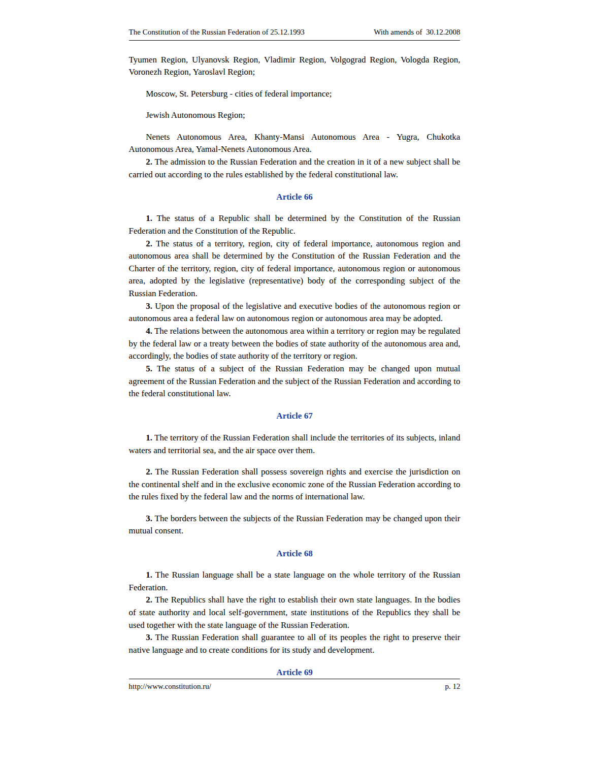The Constitution of the Russian Federation of 25.12.1993
With amends of 30.12.2008
Tyumen Region, Ulyanovsk Region, Vladimir Region, Volgograd Region, Vologda Region, Voronezh Region, Yaroslavl Region;
Moscow, St. Petersburg - cities of federal importance;
Jewish Autonomous Region;
Nenets Autonomous Area, Khanty-Mansi Autonomous Area - Yugra, Chukotka Autonomous Area, Yamal-Nenets Autonomous Area.
2. The admission to the Russian Federation and the creation in it of a new subject shall be carried out according to the rules established by the federal constitutional law.
Article 66
1. The status of a Republic shall be determined by the Constitution of the Russian Federation and the Constitution of the Republic.
2. The status of a territory, region, city of federal importance, autonomous region and autonomous area shall be determined by the Constitution of the Russian Federation and the Charter of the territory, region, city of federal importance, autonomous region or autonomous area, adopted by the legislative (representative) body of the corresponding subject of the Russian Federation.
3. Upon the proposal of the legislative and executive bodies of the autonomous region or autonomous area a federal law on autonomous region or autonomous area may be adopted.
4. The relations between the autonomous area within a territory or region may be regulated by the federal law or a treaty between the bodies of state authority of the autonomous area and, accordingly, the bodies of state authority of the territory or region.
5. The status of a subject of the Russian Federation may be changed upon mutual agreement of the Russian Federation and the subject of the Russian Federation and according to the federal constitutional law.
Article 67
1. The territory of the Russian Federation shall include the territories of its subjects, inland waters and territorial sea, and the air space over them.
2. The Russian Federation shall possess sovereign rights and exercise the jurisdiction on the continental shelf and in the exclusive economic zone of the Russian Federation according to the rules fixed by the federal law and the norms of international law.
3. The borders between the subjects of the Russian Federation may be changed upon their mutual consent.
Article 68
1. The Russian language shall be a state language on the whole territory of the Russian Federation.
2. The Republics shall have the right to establish their own state languages. In the bodies of state authority and local self-government, state institutions of the Republics they shall be used together with the state language of the Russian Federation.
3. The Russian Federation shall guarantee to all of its peoples the right to preserve their native language and to create conditions for its study and development.
Article 69
http://www.constitution.ru/
p. 12